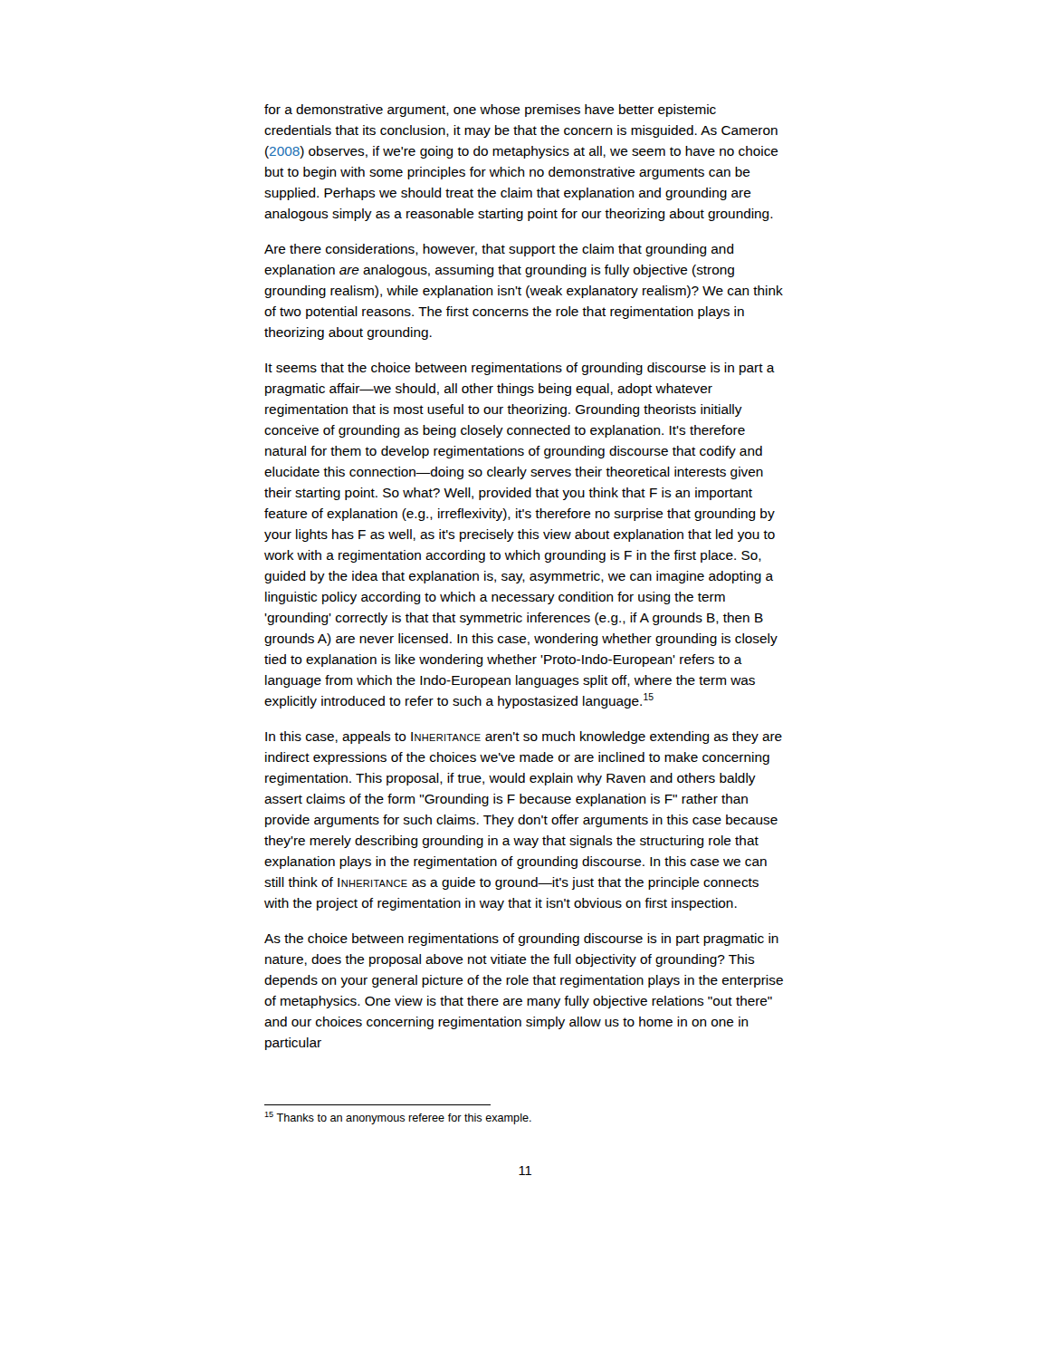for a demonstrative argument, one whose premises have better epistemic credentials that its conclusion, it may be that the concern is misguided. As Cameron (2008) observes, if we're going to do metaphysics at all, we seem to have no choice but to begin with some principles for which no demonstrative arguments can be supplied. Perhaps we should treat the claim that explanation and grounding are analogous simply as a reasonable starting point for our theorizing about grounding.
Are there considerations, however, that support the claim that grounding and explanation are analogous, assuming that grounding is fully objective (strong grounding realism), while explanation isn't (weak explanatory realism)? We can think of two potential reasons. The first concerns the role that regimentation plays in theorizing about grounding.
It seems that the choice between regimentations of grounding discourse is in part a pragmatic affair—we should, all other things being equal, adopt whatever regimentation that is most useful to our theorizing. Grounding theorists initially conceive of grounding as being closely connected to explanation. It's therefore natural for them to develop regimentations of grounding discourse that codify and elucidate this connection—doing so clearly serves their theoretical interests given their starting point. So what? Well, provided that you think that F is an important feature of explanation (e.g., irreflexivity), it's therefore no surprise that grounding by your lights has F as well, as it's precisely this view about explanation that led you to work with a regimentation according to which grounding is F in the first place. So, guided by the idea that explanation is, say, asymmetric, we can imagine adopting a linguistic policy according to which a necessary condition for using the term 'grounding' correctly is that that symmetric inferences (e.g., if A grounds B, then B grounds A) are never licensed. In this case, wondering whether grounding is closely tied to explanation is like wondering whether 'Proto-Indo-European' refers to a language from which the Indo-European languages split off, where the term was explicitly introduced to refer to such a hypostasized language.15
In this case, appeals to Inheritance aren't so much knowledge extending as they are indirect expressions of the choices we've made or are inclined to make concerning regimentation. This proposal, if true, would explain why Raven and others baldly assert claims of the form "Grounding is F because explanation is F" rather than provide arguments for such claims. They don't offer arguments in this case because they're merely describing grounding in a way that signals the structuring role that explanation plays in the regimentation of grounding discourse. In this case we can still think of Inheritance as a guide to ground—it's just that the principle connects with the project of regimentation in way that it isn't obvious on first inspection.
As the choice between regimentations of grounding discourse is in part pragmatic in nature, does the proposal above not vitiate the full objectivity of grounding? This depends on your general picture of the role that regimentation plays in the enterprise of metaphysics. One view is that there are many fully objective relations "out there" and our choices concerning regimentation simply allow us to home in on one in particular
15 Thanks to an anonymous referee for this example.
11